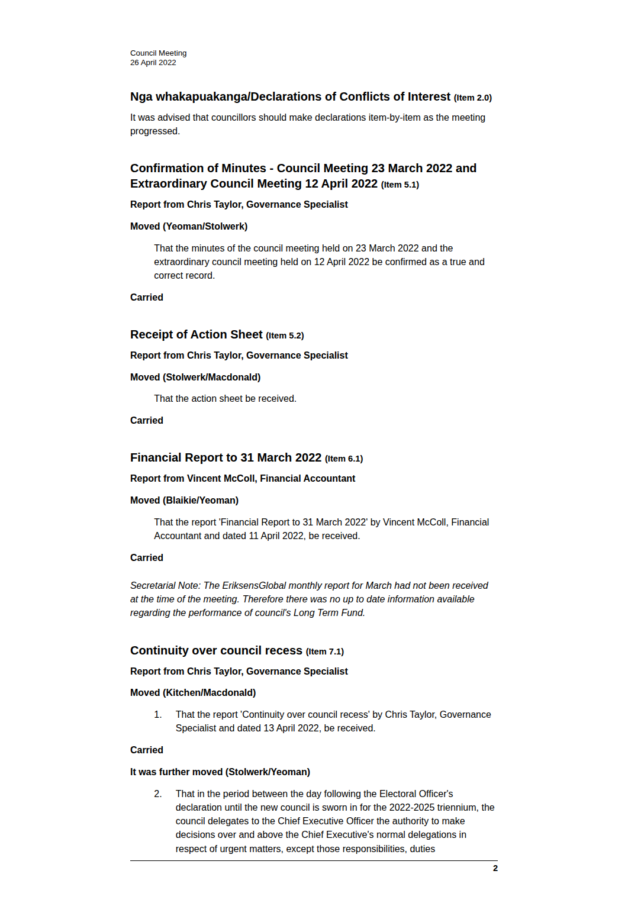Council Meeting
26 April 2022
Nga whakapuakanga/Declarations of Conflicts of Interest (Item 2.0)
It was advised that councillors should make declarations item-by-item as the meeting progressed.
Confirmation of Minutes - Council Meeting 23 March 2022 and Extraordinary Council Meeting 12 April 2022 (Item 5.1)
Report from Chris Taylor, Governance Specialist
Moved (Yeoman/Stolwerk)
That the minutes of the council meeting held on 23 March 2022 and the extraordinary council meeting held on 12 April 2022 be confirmed as a true and correct record.
Carried
Receipt of Action Sheet (Item 5.2)
Report from Chris Taylor, Governance Specialist
Moved (Stolwerk/Macdonald)
That the action sheet be received.
Carried
Financial Report to 31 March 2022 (Item 6.1)
Report from Vincent McColl, Financial Accountant
Moved (Blaikie/Yeoman)
That the report 'Financial Report to 31 March 2022' by Vincent McColl, Financial Accountant and dated 11 April 2022, be received.
Carried
Secretarial Note: The EriksensGlobal monthly report for March had not been received at the time of the meeting. Therefore there was no up to date information available regarding the performance of council's Long Term Fund.
Continuity over council recess (Item 7.1)
Report from Chris Taylor, Governance Specialist
Moved (Kitchen/Macdonald)
1.
That the report 'Continuity over council recess' by Chris Taylor, Governance Specialist and dated 13 April 2022, be received.
Carried
It was further moved (Stolwerk/Yeoman)
2.
That in the period between the day following the Electoral Officer's declaration until the new council is sworn in for the 2022-2025 triennium, the council delegates to the Chief Executive Officer the authority to make decisions over and above the Chief Executive's normal delegations in respect of urgent matters, except those responsibilities, duties
2